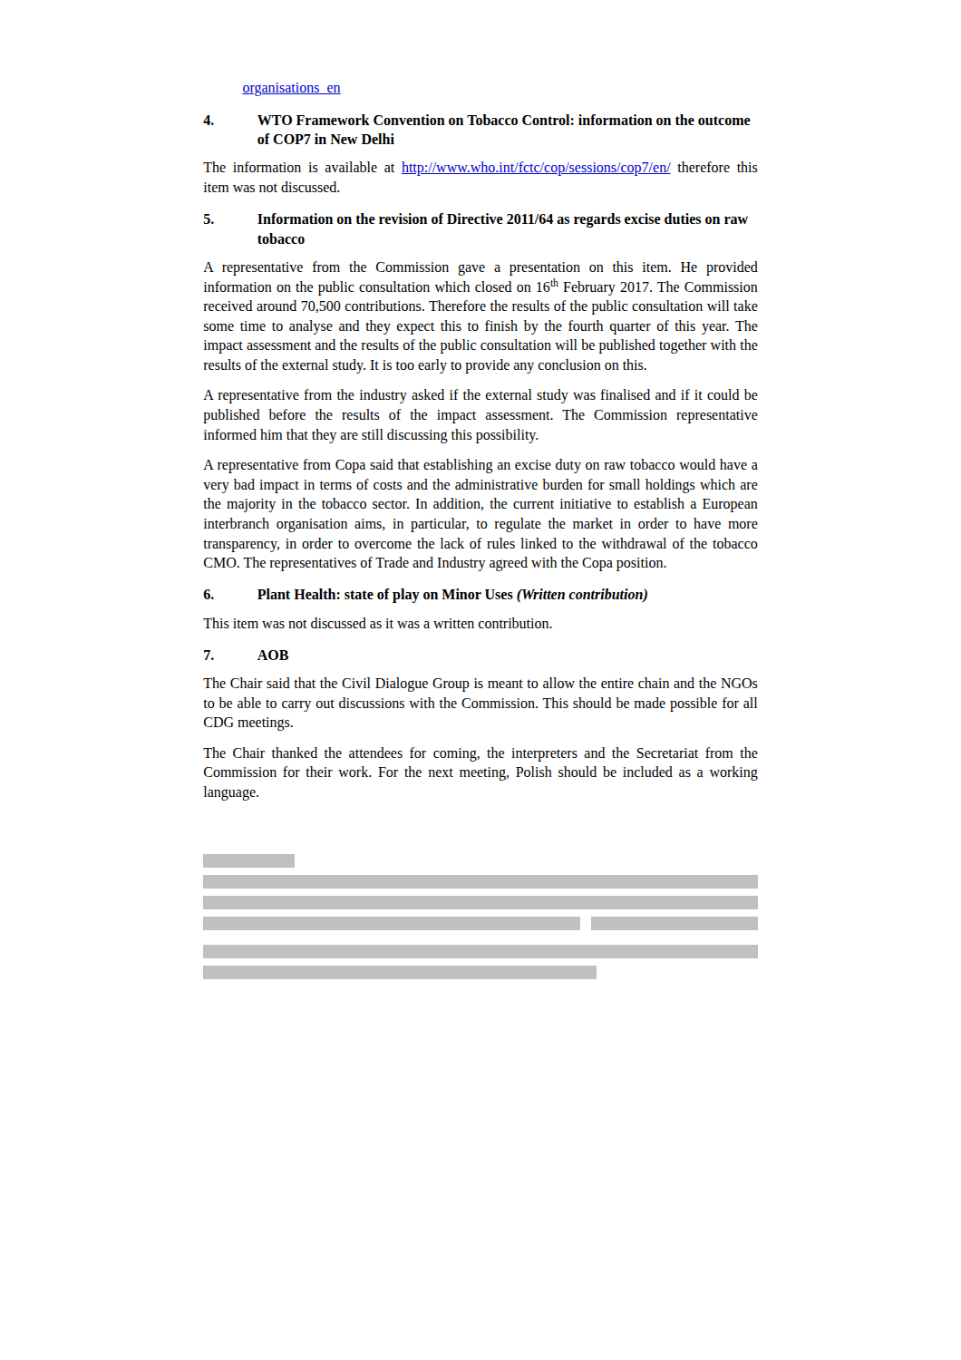organisations_en
4. WTO Framework Convention on Tobacco Control: information on the outcome of COP7 in New Delhi
The information is available at http://www.who.int/fctc/cop/sessions/cop7/en/ therefore this item was not discussed.
5. Information on the revision of Directive 2011/64 as regards excise duties on raw tobacco
A representative from the Commission gave a presentation on this item. He provided information on the public consultation which closed on 16th February 2017. The Commission received around 70,500 contributions. Therefore the results of the public consultation will take some time to analyse and they expect this to finish by the fourth quarter of this year. The impact assessment and the results of the public consultation will be published together with the results of the external study. It is too early to provide any conclusion on this.
A representative from the industry asked if the external study was finalised and if it could be published before the results of the impact assessment. The Commission representative informed him that they are still discussing this possibility.
A representative from Copa said that establishing an excise duty on raw tobacco would have a very bad impact in terms of costs and the administrative burden for small holdings which are the majority in the tobacco sector. In addition, the current initiative to establish a European interbranch organisation aims, in particular, to regulate the market in order to have more transparency, in order to overcome the lack of rules linked to the withdrawal of the tobacco CMO. The representatives of Trade and Industry agreed with the Copa position.
6. Plant Health: state of play on Minor Uses (Written contribution)
This item was not discussed as it was a written contribution.
7. AOB
The Chair said that the Civil Dialogue Group is meant to allow the entire chain and the NGOs to be able to carry out discussions with the Commission. This should be made possible for all CDG meetings.
The Chair thanked the attendees for coming, the interpreters and the Secretariat from the Commission for their work. For the next meeting, Polish should be included as a working language.